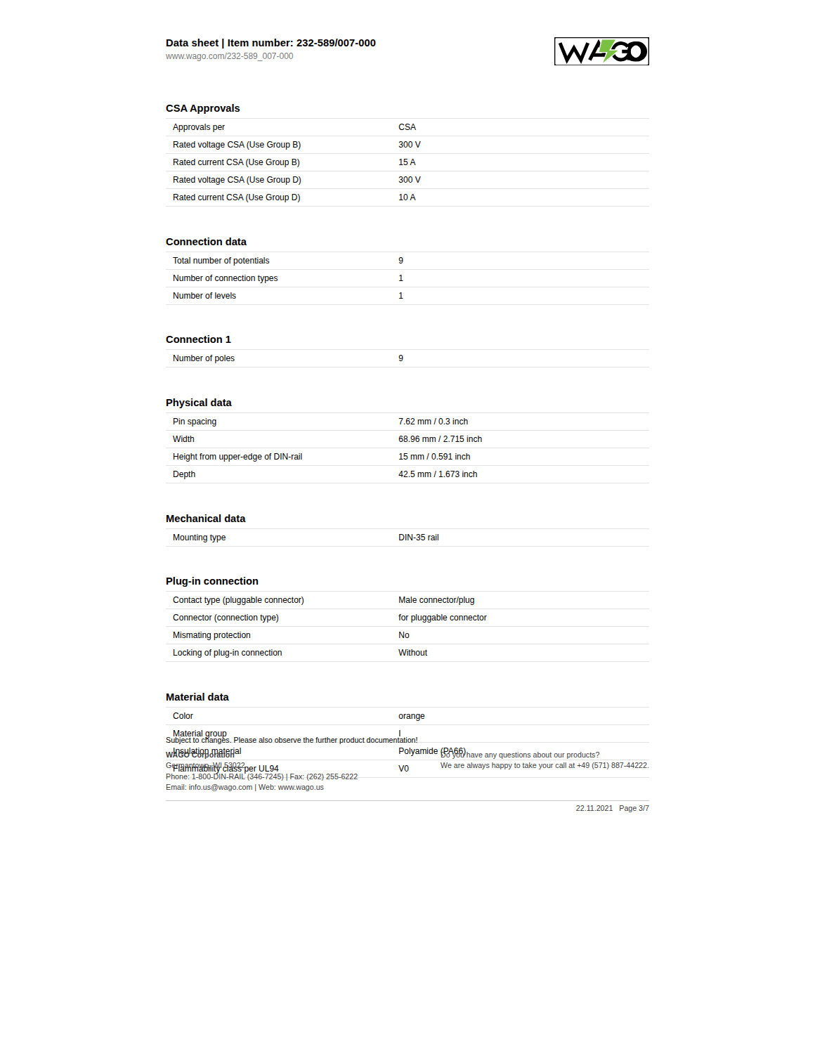Data sheet | Item number: 232-589/007-000
www.wago.com/232-589_007-000
CSA Approvals
| Approvals per | CSA |
| Rated voltage CSA (Use Group B) | 300 V |
| Rated current CSA (Use Group B) | 15 A |
| Rated voltage CSA (Use Group D) | 300 V |
| Rated current CSA (Use Group D) | 10 A |
Connection data
| Total number of potentials | 9 |
| Number of connection types | 1 |
| Number of levels | 1 |
Connection 1
| Number of poles | 9 |
Physical data
| Pin spacing | 7.62 mm / 0.3 inch |
| Width | 68.96 mm / 2.715 inch |
| Height from upper-edge of DIN-rail | 15 mm / 0.591 inch |
| Depth | 42.5 mm / 1.673 inch |
Mechanical data
| Mounting type | DIN-35 rail |
Plug-in connection
| Contact type (pluggable connector) | Male connector/plug |
| Connector (connection type) | for pluggable connector |
| Mismating protection | No |
| Locking of plug-in connection | Without |
Material data
| Color | orange |
| Material group | I |
| Insulation material | Polyamide (PA66) |
| Flammability class per UL94 | V0 |
Subject to changes. Please also observe the further product documentation!
WAGO Corporation
Germantown, WI 53022
Phone: 1-800-DIN-RAIL (346-7245) | Fax: (262) 255-6222
Email: info.us@wago.com | Web: www.wago.us
Do you have any questions about our products?
We are always happy to take your call at +49 (571) 887-44222.
22.11.2021 Page 3/7